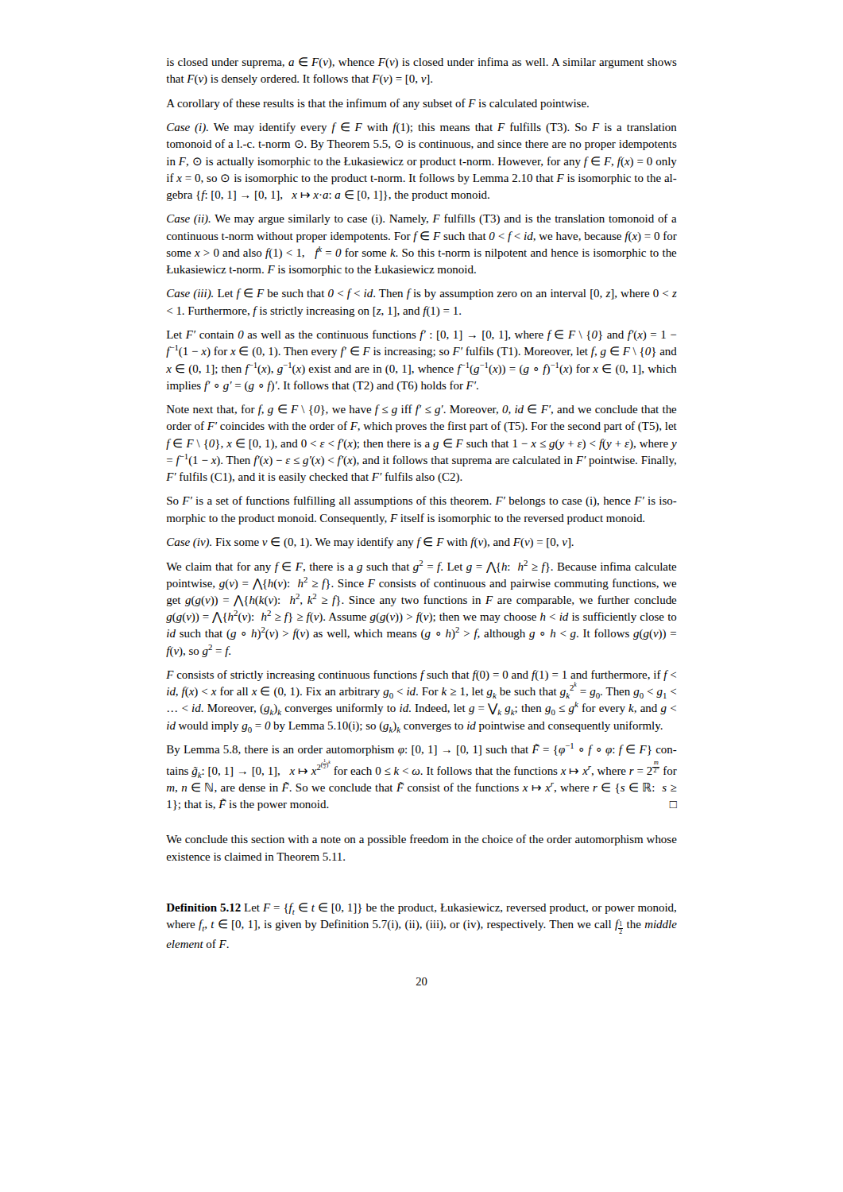is closed under suprema, a ∈ F(v), whence F(v) is closed under infima as well. A similar argument shows that F(v) is densely ordered. It follows that F(v) = [0, v].
A corollary of these results is that the infimum of any subset of F is calculated pointwise.
Case (i). We may identify every f ∈ F with f(1); this means that F fulfills (T3). So F is a translation tomonoid of a l.-c. t-norm ⊙. By Theorem 5.5, ⊙ is continuous, and since there are no proper idempotents in F, ⊙ is actually isomorphic to the Łukasiewicz or product t-norm. However, for any f ∈ F, f(x) = 0 only if x = 0, so ⊙ is isomorphic to the product t-norm. It follows by Lemma 2.10 that F is isomorphic to the algebra {f: [0, 1] → [0, 1], x ↦ x·a: a ∈ [0, 1]}, the product monoid.
Case (ii). We may argue similarly to case (i). Namely, F fulfills (T3) and is the translation tomonoid of a continuous t-norm without proper idempotents. For f ∈ F such that 0 < f < id, we have, because f(x) = 0 for some x > 0 and also f(1) < 1, fk = 0 for some k. So this t-norm is nilpotent and hence is isomorphic to the Łukasiewicz t-norm. F is isomorphic to the Łukasiewicz monoid.
Case (iii). Let f ∈ F be such that 0 < f < id. Then f is by assumption zero on an interval [0, z], where 0 < z < 1. Furthermore, f is strictly increasing on [z, 1], and f(1) = 1.
Let F′ contain 0 as well as the continuous functions f′ : [0, 1] → [0, 1], where f ∈ F \ {0} and f′(x) = 1 − f−1(1 − x) for x ∈ (0, 1). Then every f′ ∈ F is increasing; so F′ fulfils (T1). Moreover, let f, g ∈ F \ {0} and x ∈ (0, 1]; then f−1(x), g−1(x) exist and are in (0, 1], whence f−1(g−1(x)) = (g ∘ f)−1(x) for x ∈ (0, 1], which implies f′ ∘ g′ = (g ∘ f)′. It follows that (T2) and (T6) holds for F′.
Note next that, for f, g ∈ F \ {0}, we have f ≤ g iff f′ ≤ g′. Moreover, 0, id ∈ F′, and we conclude that the order of F′ coincides with the order of F, which proves the first part of (T5). For the second part of (T5), let f ∈ F \ {0}, x ∈ [0, 1), and 0 < ε < f′(x); then there is a g ∈ F such that 1 − x ≤ g(y + ε) < f(y + ε), where y = f−1(1 − x). Then f′(x) − ε ≤ g′(x) < f′(x), and it follows that suprema are calculated in F′ pointwise. Finally, F′ fulfils (C1), and it is easily checked that F′ fulfils also (C2).
So F′ is a set of functions fulfilling all assumptions of this theorem. F′ belongs to case (i), hence F′ is isomorphic to the product monoid. Consequently, F itself is isomorphic to the reversed product monoid.
Case (iv). Fix some v ∈ (0, 1). We may identify any f ∈ F with f(v), and F(v) = [0, v].
We claim that for any f ∈ F, there is a g such that g2 = f. Let g = ⋀{h: h2 ≥ f}. Because infima calculate pointwise, g(v) = ⋀{h(v): h2 ≥ f}. Since F consists of continuous and pairwise commuting functions, we get g(g(v)) = ⋀{h(k(v): h2, k2 ≥ f}. Since any two functions in F are comparable, we further conclude g(g(v)) = ⋀{h2(v): h2 ≥ f} ≥ f(v). Assume g(g(v)) > f(v); then we may choose h < id is sufficiently close to id such that (g ∘ h)2(v) > f(v) as well, which means (g ∘ h)2 > f, although g ∘ h < g. It follows g(g(v)) = f(v), so g2 = f.
F consists of strictly increasing continuous functions f such that f(0) = 0 and f(1) = 1 and furthermore, if f < id, f(x) < x for all x ∈ (0, 1). Fix an arbitrary g0 < id. For k ≥ 1, let gk be such that gk2k = g0. Then g0 < g1 < … < id. Moreover, (gk)k converges uniformly to id. Indeed, let g = ⋁k gk; then g0 ≤ gk for every k, and g < id would imply g0 = 0 by Lemma 5.10(i); so (gk)k converges to id pointwise and consequently uniformly.
By Lemma 5.8, there is an order automorphism φ: [0, 1] → [0, 1] such that F̃ = {φ−1 ∘ f ∘ φ: f ∈ F} contains g̃k: [0, 1] → [0, 1], x ↦ x2(12)k for each 0 ≤ k < ω. It follows that the functions x ↦ xr, where r = 2m 2n for m, n ∈ ℕ, are dense in F̃. So we conclude that F̃ consist of the functions x ↦ xr, where r ∈ {s ∈ ℝ: s ≥ 1}; that is, F̃ is the power monoid. □
We conclude this section with a note on a possible freedom in the choice of the order automorphism whose existence is claimed in Theorem 5.11.
Definition 5.12 Let F = {ft ∈ t ∈ [0, 1]} be the product, Łukasiewicz, reversed product, or power monoid, where ft, t ∈ [0, 1], is given by Definition 5.7(i), (ii), (iii), or (iv), respectively. Then we call f12 the middle element of F.
20